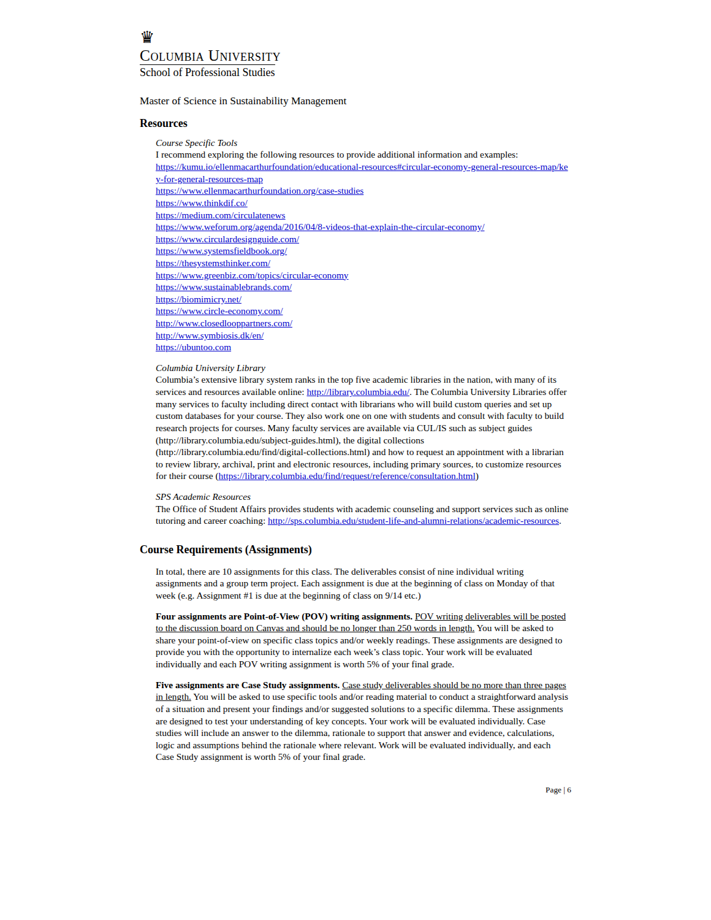♛
Columbia University
School of Professional Studies
Master of Science in Sustainability Management
Resources
Course Specific Tools
I recommend exploring the following resources to provide additional information and examples:
https://kumu.io/ellenmacarthurfoundation/educational-resources#circular-economy-general-resources-map/key-for-general-resources-map
https://www.ellenmacarthurfoundation.org/case-studies
https://www.thinkdif.co/
https://medium.com/circulatenews
https://www.weforum.org/agenda/2016/04/8-videos-that-explain-the-circular-economy/
https://www.circulardesignguide.com/
https://www.systemsfieldbook.org/
https://thesystemsthinker.com/
https://www.greenbiz.com/topics/circular-economy
https://www.sustainablebrands.com/
https://biomimicry.net/
https://www.circle-economy.com/
http://www.closedlooppartners.com/
http://www.symbiosis.dk/en/
https://ubuntoo.com
Columbia University Library
Columbia’s extensive library system ranks in the top five academic libraries in the nation, with many of its services and resources available online: http://library.columbia.edu/. The Columbia University Libraries offer many services to faculty including direct contact with librarians who will build custom queries and set up custom databases for your course. They also work one on one with students and consult with faculty to build research projects for courses. Many faculty services are available via CUL/IS such as subject guides (http://library.columbia.edu/subject-guides.html), the digital collections (http://library.columbia.edu/find/digital-collections.html) and how to request an appointment with a librarian to review library, archival, print and electronic resources, including primary sources, to customize resources for their course (https://library.columbia.edu/find/request/reference/consultation.html)
SPS Academic Resources
The Office of Student Affairs provides students with academic counseling and support services such as online tutoring and career coaching: http://sps.columbia.edu/student-life-and-alumni-relations/academic-resources.
Course Requirements (Assignments)
In total, there are 10 assignments for this class. The deliverables consist of nine individual writing assignments and a group term project. Each assignment is due at the beginning of class on Monday of that week (e.g. Assignment #1 is due at the beginning of class on 9/14 etc.)
Four assignments are Point-of-View (POV) writing assignments. POV writing deliverables will be posted to the discussion board on Canvas and should be no longer than 250 words in length. You will be asked to share your point-of-view on specific class topics and/or weekly readings. These assignments are designed to provide you with the opportunity to internalize each week’s class topic. Your work will be evaluated individually and each POV writing assignment is worth 5% of your final grade.
Five assignments are Case Study assignments. Case study deliverables should be no more than three pages in length. You will be asked to use specific tools and/or reading material to conduct a straightforward analysis of a situation and present your findings and/or suggested solutions to a specific dilemma. These assignments are designed to test your understanding of key concepts. Your work will be evaluated individually. Case studies will include an answer to the dilemma, rationale to support that answer and evidence, calculations, logic and assumptions behind the rationale where relevant. Work will be evaluated individually, and each Case Study assignment is worth 5% of your final grade.
Page | 6